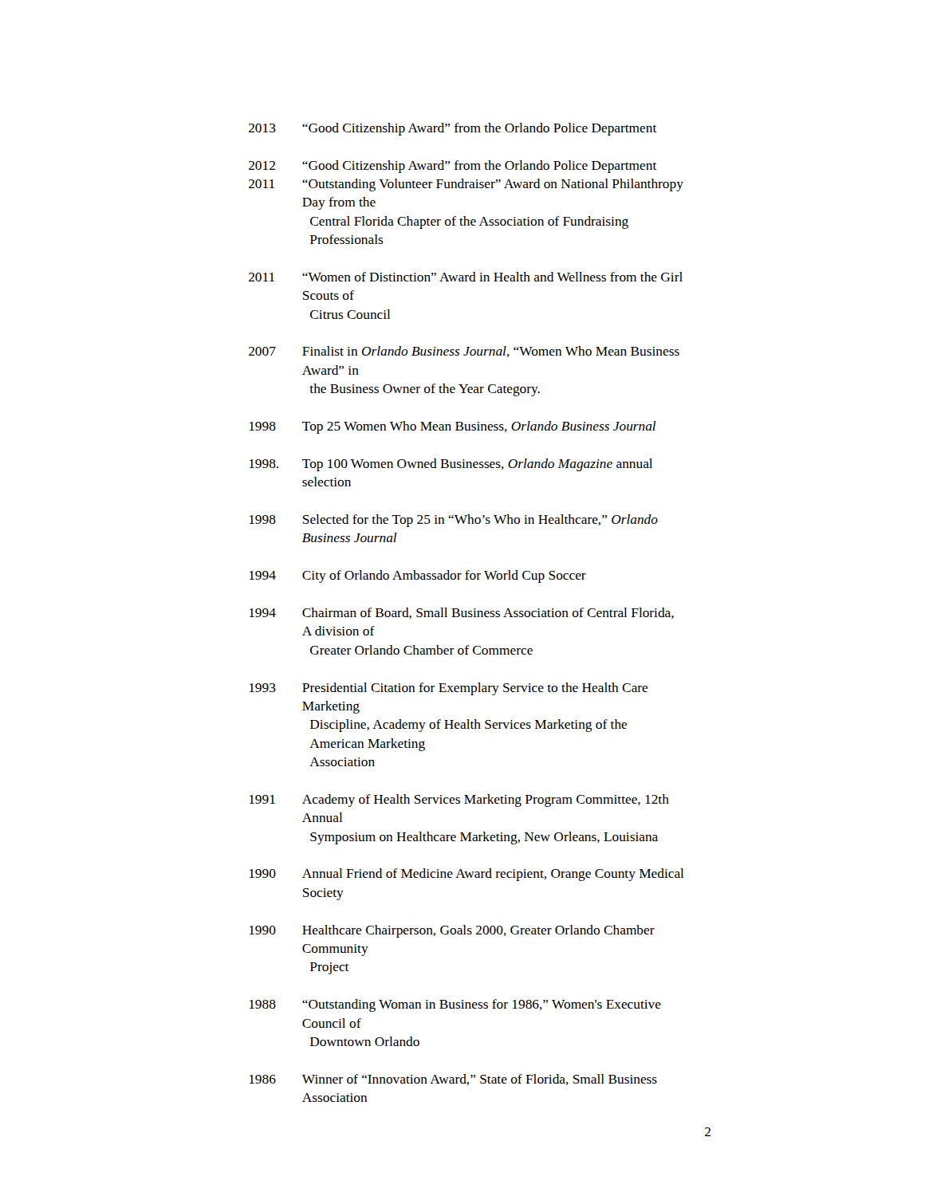2013
“Good Citizenship Award” from the Orlando Police Department
2012
“Good Citizenship Award” from the Orlando Police Department
2011
“Outstanding Volunteer Fundraiser” Award on National Philanthropy Day from theCentral Florida Chapter of the Association of Fundraising Professionals
2011
“Women of Distinction” Award in Health and Wellness from the Girl Scouts ofCitrus Council
2007
Finalist in Orlando Business Journal, “Women Who Mean Business Award” inthe Business Owner of the Year Category.
1998
Top 25 Women Who Mean Business, Orlando Business Journal
1998.
Top 100 Women Owned Businesses, Orlando Magazine annual selection
1998
Selected for the Top 25 in “Who’s Who in Healthcare,” Orlando Business Journal
1994
City of Orlando Ambassador for World Cup Soccer
1994
Chairman of Board, Small Business Association of Central Florida, A division ofGreater Orlando Chamber of Commerce
1993
Presidential Citation for Exemplary Service to the Health Care MarketingDiscipline, Academy of Health Services Marketing of the American Marketing Association
1991
Academy of Health Services Marketing Program Committee, 12th AnnualSymposium on Healthcare Marketing, New Orleans, Louisiana
1990
Annual Friend of Medicine Award recipient, Orange County Medical Society
1990
Healthcare Chairperson, Goals 2000, Greater Orlando Chamber CommunityProject
1988
“Outstanding Woman in Business for 1986,” Women's Executive Council ofDowntown Orlando
1986
Winner of “Innovation Award,” State of Florida, Small Business Association
2